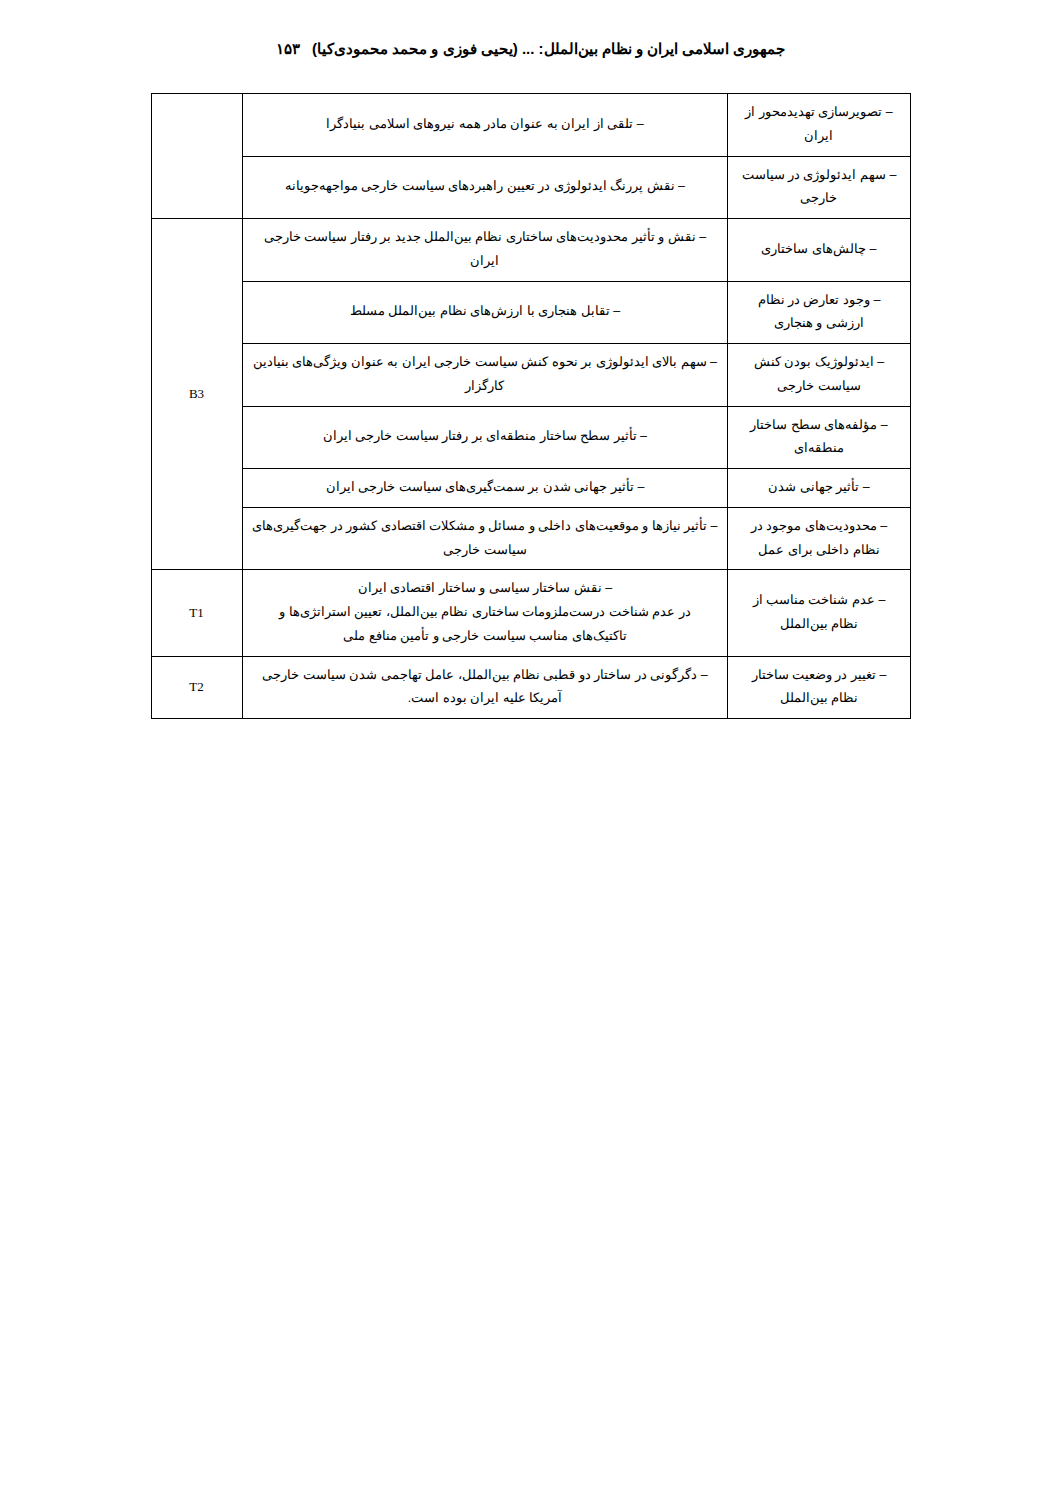جمهوری اسلامی ایران و نظام بین‌الملل: ... (یحیی فوزی و محمد محمودی‌کیا) ۱۵۳
| – تصویرسازی تهدیدمحور از ایران | – تلقی از ایران به عنوان مادر همه نیروهای اسلامی بنیادگرا | |
| – سهم ایدئولوژی در سیاست خارجی | – نقش پررنگ ایدئولوژی در تعیین راهبردهای سیاست خارجی مواجهه‌جویانه |
| – چالش‌های ساختاری | – نقش و تأثیر محدودیت‌های ساختاری نظام بین‌الملل جدید بر رفتار سیاست خارجی ایران | B3 |
| – وجود تعارض در نظام ارزشی و هنجاری | – تقابل هنجاری با ارزش‌های نظام بین‌الملل مسلط |
| – ایدئولوژیک بودن کنش سیاست خارجی | – سهم بالای ایدئولوژی بر نحوه کنش سیاست خارجی ایران به عنوان ویژگی‌های بنیادین کارگزار |
| – مؤلفه‌های سطح ساختار منطقه‌ای | – تأثیر سطح ساختار منطقه‌ای بر رفتار سیاست خارجی ایران |
| – تأثیر جهانی شدن | – تأثیر جهانی شدن بر سمت‌گیری‌های سیاست خارجی ایران |
| – محدودیت‌های موجود در نظام داخلی برای عمل | – تأثیر نیازها و موقعیت‌های داخلی و مسائل و مشکلات اقتصادی کشور در جهت‌گیری‌های سیاست خارجی |
| – عدم شناخت مناسب از نظام بین‌الملل | – نقش ساختار سیاسی و ساختار اقتصادی ایران در عدم شناخت درست‌ملزومات ساختاری نظام بین‌الملل، تعیین استراتژی‌ها و تاکتیک‌های مناسب سیاست خارجی و تأمین منافع ملی | T1 |
| – تغییر در وضعیت ساختار نظام بین‌الملل | – دگرگونی در ساختار دو قطبی نظام بین‌الملل، عامل تهاجمی شدن سیاست خارجی آمریکا علیه ایران بوده است. | T2 |